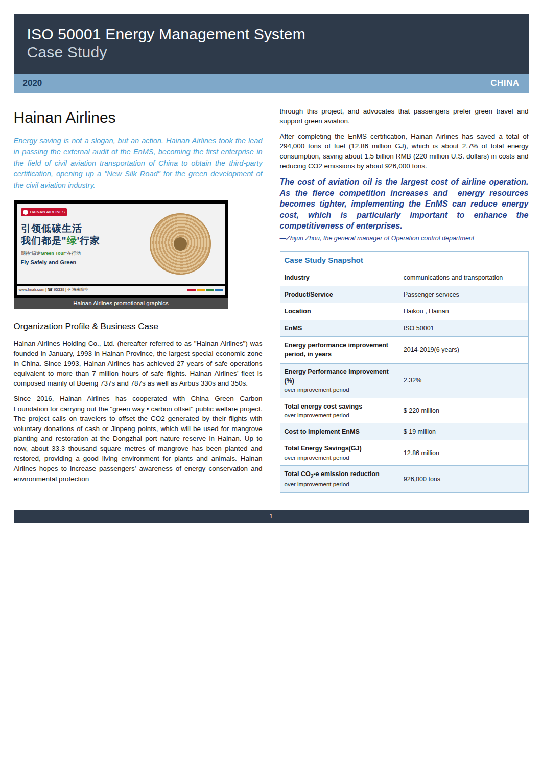ISO 50001 Energy Management System Case Study
2020 CHINA
Hainan Airlines
Energy saving is not a slogan, but an action. Hainan Airlines took the lead in passing the external audit of the EnMS, becoming the first enterprise in the field of civil aviation transportation of China to obtain the third-party certification, opening up a "New Silk Road" for the green development of the civil aviation industry.
HAINAN AIRLINES
引领低碳生活
我们都是"绿'行家
期待"绿途Green Tour"在行动
Fly Safely and Green
www.hnair.com | ☎ 95339 | ✈ 海南航空
Hainan Airlines promotional graphics
Organization Profile & Business Case
Hainan Airlines Holding Co., Ltd. (hereafter referred to as "Hainan Airlines") was founded in January, 1993 in Hainan Province, the largest special economic zone in China. Since 1993, Hainan Airlines has achieved 27 years of safe operations equivalent to more than 7 million hours of safe flights. Hainan Airlines’ fleet is composed mainly of Boeing 737s and 787s as well as Airbus 330s and 350s.
Since 2016, Hainan Airlines has cooperated with China Green Carbon Foundation for carrying out the "green way • carbon offset" public welfare project. The project calls on travelers to offset the CO2 generated by their flights with voluntary donations of cash or Jinpeng points, which will be used for mangrove planting and restoration at the Dongzhai port nature reserve in Hainan. Up to now, about 33.3 thousand square metres of mangrove has been planted and restored, providing a good living environment for plants and animals. Hainan Airlines hopes to increase passengers' awareness of energy conservation and environmental protection
through this project, and advocates that passengers prefer green travel and support green aviation.
After completing the EnMS certification, Hainan Airlines has saved a total of 294,000 tons of fuel (12.86 million GJ), which is about 2.7% of total energy consumption, saving about 1.5 billion RMB (220 million U.S. dollars) in costs and reducing CO2 emissions by about 926,000 tons.
The cost of aviation oil is the largest cost of airline operation. As the fierce competition increases and energy resources becomes tighter, implementing the EnMS can reduce energy cost, which is particularly important to enhance the competitiveness of enterprises.
—Zhijun Zhou, the general manager of Operation control department
Case Study Snapshot
| Industry | communications and transportation |
| Product/Service | Passenger services |
| Location | Haikou , Hainan |
| EnMS | ISO 50001 |
| Energy performance improvement period, in years | 2014-2019(6 years) |
| Energy Performance Improvement (%) over improvement period | 2.32% |
| Total energy cost savings over improvement period | $ 220 million |
| Cost to implement EnMS | $ 19 million |
| Total Energy Savings(GJ) over improvement period | 12.86 million |
| Total CO 2 -e emission reduction over improvement period | 926,000 tons |
1